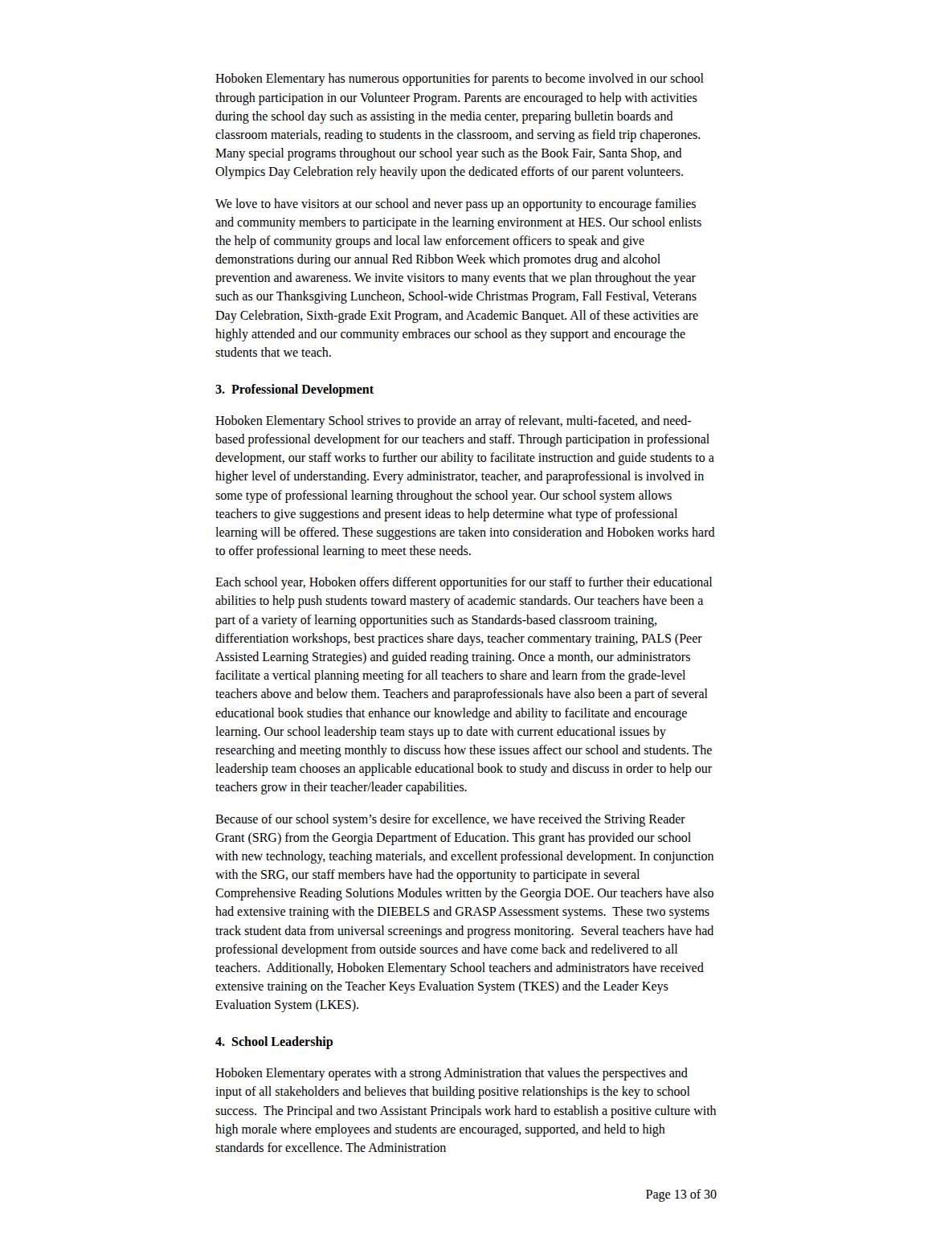Hoboken Elementary has numerous opportunities for parents to become involved in our school through participation in our Volunteer Program. Parents are encouraged to help with activities during the school day such as assisting in the media center, preparing bulletin boards and classroom materials, reading to students in the classroom, and serving as field trip chaperones. Many special programs throughout our school year such as the Book Fair, Santa Shop, and Olympics Day Celebration rely heavily upon the dedicated efforts of our parent volunteers.
We love to have visitors at our school and never pass up an opportunity to encourage families and community members to participate in the learning environment at HES. Our school enlists the help of community groups and local law enforcement officers to speak and give demonstrations during our annual Red Ribbon Week which promotes drug and alcohol prevention and awareness. We invite visitors to many events that we plan throughout the year such as our Thanksgiving Luncheon, School-wide Christmas Program, Fall Festival, Veterans Day Celebration, Sixth-grade Exit Program, and Academic Banquet. All of these activities are highly attended and our community embraces our school as they support and encourage the students that we teach.
3. Professional Development
Hoboken Elementary School strives to provide an array of relevant, multi-faceted, and need-based professional development for our teachers and staff. Through participation in professional development, our staff works to further our ability to facilitate instruction and guide students to a higher level of understanding. Every administrator, teacher, and paraprofessional is involved in some type of professional learning throughout the school year. Our school system allows teachers to give suggestions and present ideas to help determine what type of professional learning will be offered. These suggestions are taken into consideration and Hoboken works hard to offer professional learning to meet these needs.
Each school year, Hoboken offers different opportunities for our staff to further their educational abilities to help push students toward mastery of academic standards. Our teachers have been a part of a variety of learning opportunities such as Standards-based classroom training, differentiation workshops, best practices share days, teacher commentary training, PALS (Peer Assisted Learning Strategies) and guided reading training. Once a month, our administrators facilitate a vertical planning meeting for all teachers to share and learn from the grade-level teachers above and below them. Teachers and paraprofessionals have also been a part of several educational book studies that enhance our knowledge and ability to facilitate and encourage learning. Our school leadership team stays up to date with current educational issues by researching and meeting monthly to discuss how these issues affect our school and students. The leadership team chooses an applicable educational book to study and discuss in order to help our teachers grow in their teacher/leader capabilities.
Because of our school system’s desire for excellence, we have received the Striving Reader Grant (SRG) from the Georgia Department of Education. This grant has provided our school with new technology, teaching materials, and excellent professional development. In conjunction with the SRG, our staff members have had the opportunity to participate in several Comprehensive Reading Solutions Modules written by the Georgia DOE. Our teachers have also had extensive training with the DIEBELS and GRASP Assessment systems. These two systems track student data from universal screenings and progress monitoring. Several teachers have had professional development from outside sources and have come back and redelivered to all teachers. Additionally, Hoboken Elementary School teachers and administrators have received extensive training on the Teacher Keys Evaluation System (TKES) and the Leader Keys Evaluation System (LKES).
4. School Leadership
Hoboken Elementary operates with a strong Administration that values the perspectives and input of all stakeholders and believes that building positive relationships is the key to school success. The Principal and two Assistant Principals work hard to establish a positive culture with high morale where employees and students are encouraged, supported, and held to high standards for excellence. The Administration
Page 13 of 30